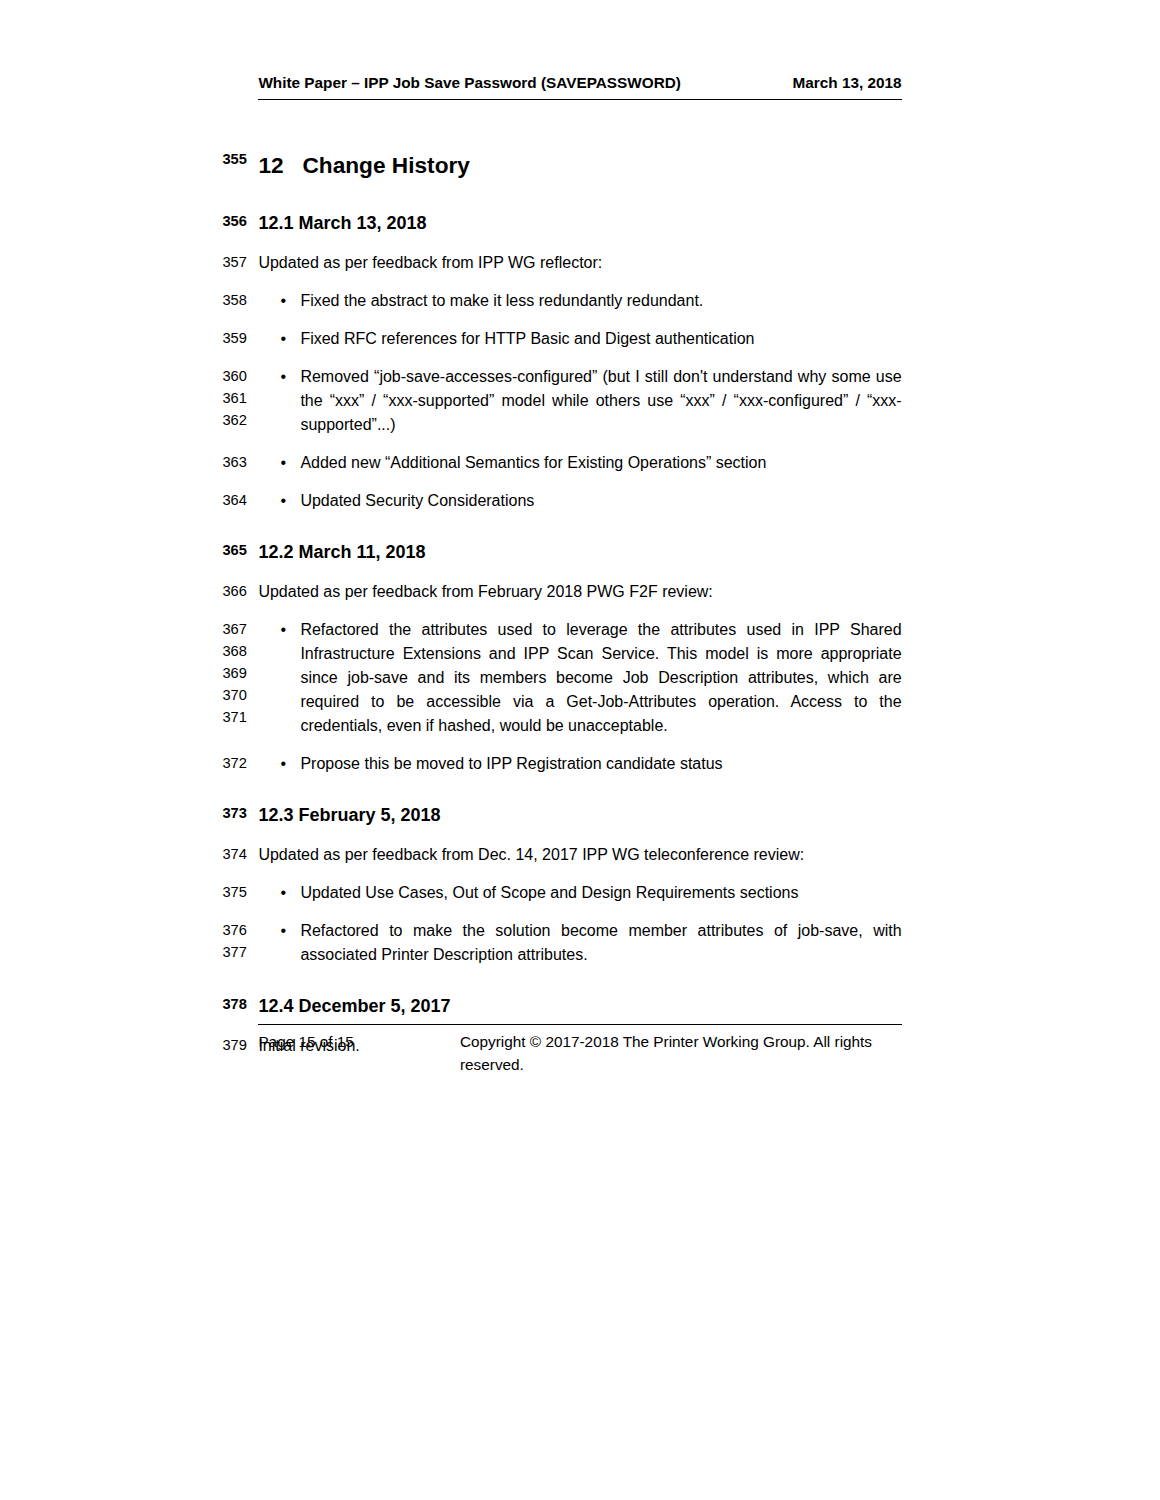White Paper – IPP Job Save Password (SAVEPASSWORD)
March 13, 2018
35512 Change History
35612.1 March 13, 2018
357 Updated as per feedback from IPP WG reflector:
358 Fixed the abstract to make it less redundantly redundant.
359 Fixed RFC references for HTTP Basic and Digest authentication
360361362 Removed “job-save-accesses-configured” (but I still don't understand why some use the “xxx” / “xxx-supported” model while others use “xxx” / “xxx-configured” / “xxx-supported”...)
363 Added new “Additional Semantics for Existing Operations” section
364 Updated Security Considerations
36512.2 March 11, 2018
366 Updated as per feedback from February 2018 PWG F2F review:
367368369370371 Refactored the attributes used to leverage the attributes used in IPP Shared Infrastructure Extensions and IPP Scan Service. This model is more appropriate since job-save and its members become Job Description attributes, which are required to be accessible via a Get-Job-Attributes operation. Access to the credentials, even if hashed, would be unacceptable.
372 Propose this be moved to IPP Registration candidate status
37312.3 February 5, 2018
374 Updated as per feedback from Dec. 14, 2017 IPP WG teleconference review:
375 Updated Use Cases, Out of Scope and Design Requirements sections
376377 Refactored to make the solution become member attributes of job-save, with associated Printer Description attributes.
37812.4 December 5, 2017
379 Initial revision.
Page 15 of 15
Copyright © 2017-2018 The Printer Working Group. All rights reserved.